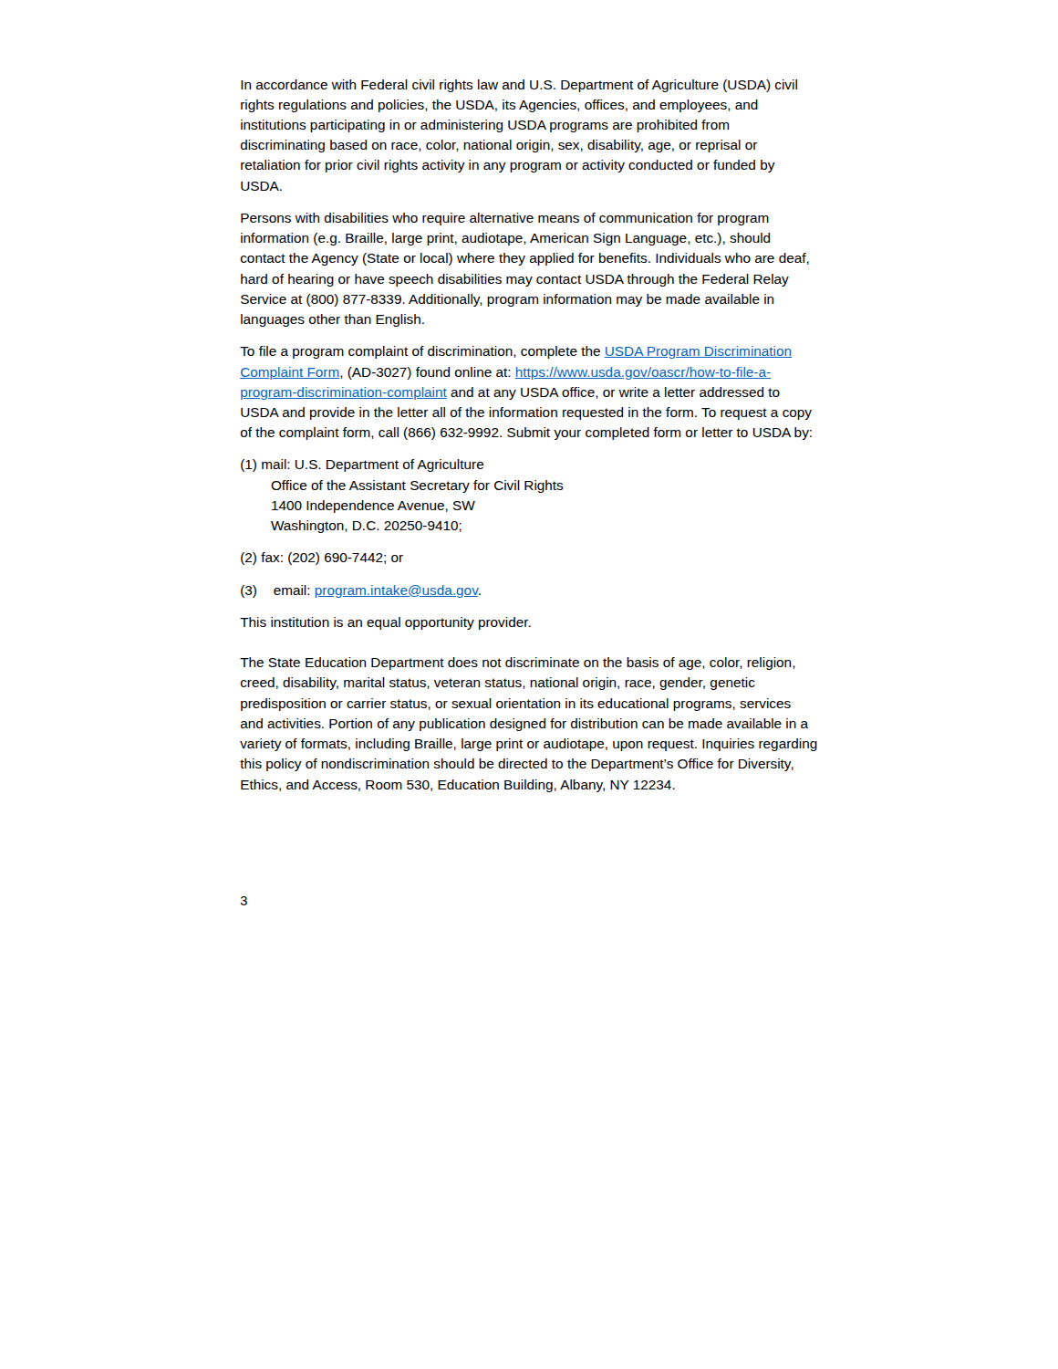In accordance with Federal civil rights law and U.S. Department of Agriculture (USDA) civil rights regulations and policies, the USDA, its Agencies, offices, and employees, and institutions participating in or administering USDA programs are prohibited from discriminating based on race, color, national origin, sex, disability, age, or reprisal or retaliation for prior civil rights activity in any program or activity conducted or funded by USDA.
Persons with disabilities who require alternative means of communication for program information (e.g. Braille, large print, audiotape, American Sign Language, etc.), should contact the Agency (State or local) where they applied for benefits. Individuals who are deaf, hard of hearing or have speech disabilities may contact USDA through the Federal Relay Service at (800) 877-8339. Additionally, program information may be made available in languages other than English.
To file a program complaint of discrimination, complete the USDA Program Discrimination Complaint Form, (AD-3027) found online at: https://www.usda.gov/oascr/how-to-file-a-program-discrimination-complaint and at any USDA office, or write a letter addressed to USDA and provide in the letter all of the information requested in the form. To request a copy of the complaint form, call (866) 632-9992. Submit your completed form or letter to USDA by:
(1) mail: U.S. Department of Agriculture
Office of the Assistant Secretary for Civil Rights
1400 Independence Avenue, SW
Washington, D.C. 20250-9410;
(2) fax: (202) 690-7442; or
(3) email: program.intake@usda.gov.
This institution is an equal opportunity provider.
The State Education Department does not discriminate on the basis of age, color, religion, creed, disability, marital status, veteran status, national origin, race, gender, genetic predisposition or carrier status, or sexual orientation in its educational programs, services and activities. Portion of any publication designed for distribution can be made available in a variety of formats, including Braille, large print or audiotape, upon request. Inquiries regarding this policy of nondiscrimination should be directed to the Department’s Office for Diversity, Ethics, and Access, Room 530, Education Building, Albany, NY 12234.
3